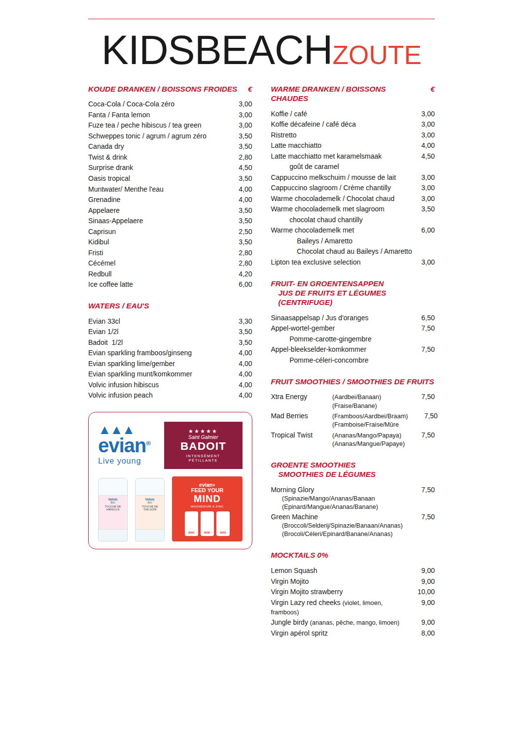KIDSBEACHZOUTE
KOUDE DRANKEN / BOISSONS FROIDES€
Coca-Cola / Coca-Cola zéro 3,00
Fanta / Fanta lemon 3,00
Fuze tea / peche hibiscus / tea green 3,00
Schweppes tonic / agrum / agrum zéro 3,50
Canada dry 3,50
Twist & drink 2,80
Surprise drank 4,50
Oasis tropical 3,50
Muntwater/ Menthe l'eau 4,00
Grenadine 4,00
Appelaere 3,50
Sinaas-Appelaere 3,50
Caprisun 2,50
Kidibul 3,50
Fristi 2,80
Cécémel 2,80
Redbull 4,20
Ice coffee latte 6,00
WATERS / EAU'S
Evian 33cl 3,30
Evian 1/2l 3,50
Badoit 1/2l 3,50
Evian sparkling framboos/ginseng 4,00
Evian sparkling lime/gember 4,00
Evian sparkling munt/komkommer 4,00
Volvic infusion hibiscus 4,00
Volvic infusion peach 4,00
▲▲▲
evian®
Live young
★★★★★
Saint Galmier
BADOIT
INTENSÉMENT PÉTILLANTE
Volvic
BIO
TOUCHE DE
HIBISCUS
Volvic
BIO
TOUCHE DE
THE NOIR
evian+
FEED YOUR
MIND
MAGNESIUM & ZINC
MIND
MIND
MIND
WARME DRANKEN / BOISSONS CHAUDES€
Koffie / café 3,00
Koffie décafeine / café déca 3,00
Ristretto 3,00
Latte macchiatto 4,00
Latte macchiatto met karamelsmaak 4,50
goût de caramel
Cappuccino melkschuim / mousse de lait 3,00
Cappuccino slagroom / Crème chantilly 3,00
Warme chocolademelk / Chocolat chaud 3,00
Warme chocolademelk met slagroom 3,50
chocolat chaud chantilly
Warme chocolademelk met 6,00
Baileys / Amaretto
Chocolat chaud au Baileys / Amaretto
Lipton tea exclusive selection 3,00
FRUIT- EN GROENTENSAPPEN JUS DE FRUITS ET LÉGUMES (CENTRIFUGE)
Sinaasappelsap / Jus d'oranges 6,50
Appel-wortel-gember 7,50
Pomme-carotte-gingembre
Appel-bleekselder-komkommer 7,50
Pomme-céleri-concombre
FRUIT SMOOTHIES / SMOOTHIES DE FRUITS
Xtra Energy (Aardbei/Banaan) (Fraise/Banane) 7,50
Mad Berries (Framboos/Aardbei/Braam) (Framboise/Fraise/Mûre 7,50
Tropical Twist (Ananas/Mango/Papaya) (Ananas/Mangue/Papaye) 7,50
GROENTE SMOOTHIES SMOOTHIES DE LÉGUMES
Morning Glory 7,50
(Spinazie/Mango/Ananas/Banaan (Epinard/Mangue/Ananas/Banane)
Green Machine 7,50
(Broccoli/Selderij/Spinazie/Banaan/Ananas) (Brocoli/Céleri/Epinard/Banane/Ananas)
MOCKTAILS 0%
Lemon Squash 9,00
Virgin Mojito 9,00
Virgin Mojito strawberry 10,00
Virgin Lazy red cheeks (violet, limoen, framboos) 9,00
Jungle birdy (ananas, pêche, mango, limoen) 9,00
Virgin apérol spritz 8,00